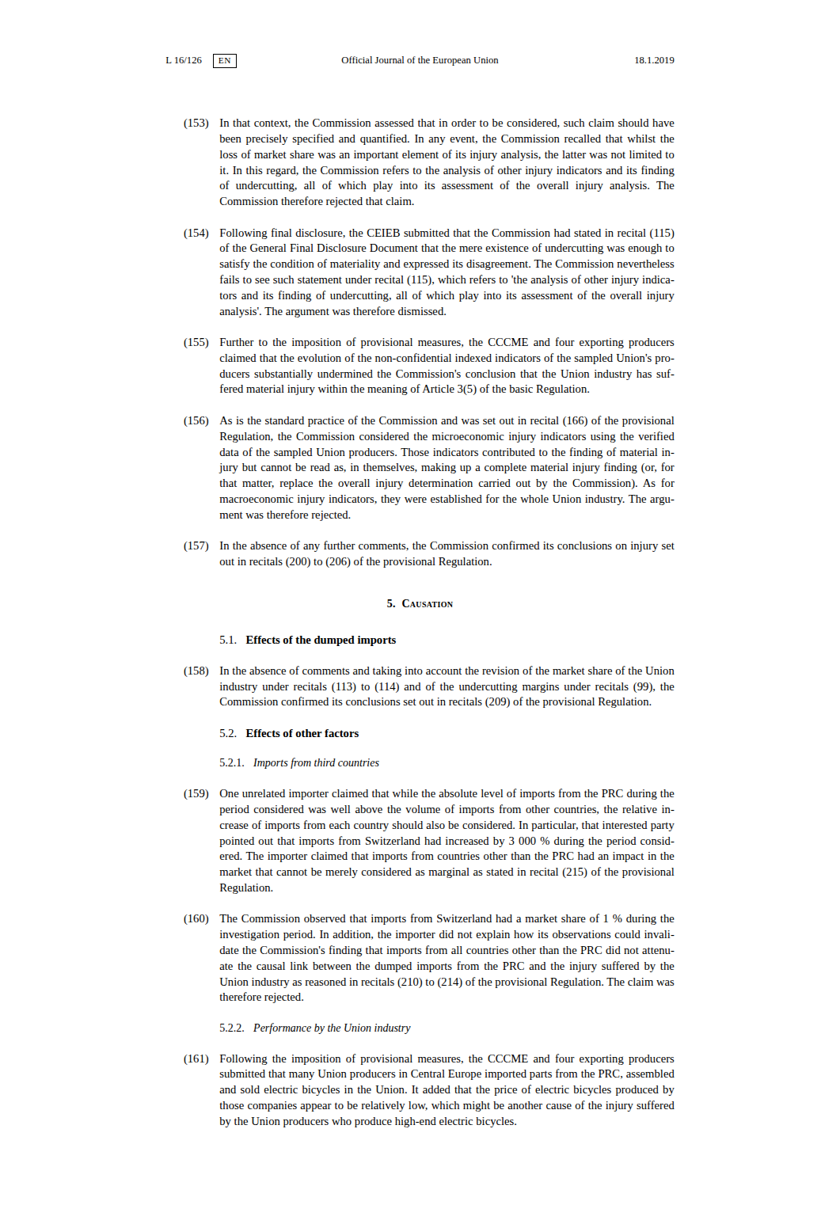L 16/126EN
Official Journal of the European Union
18.1.2019
(153)
In that context, the Commission assessed that in order to be considered, such claim should have been precisely specified and quantified. In any event, the Commission recalled that whilst the loss of market share was an important element of its injury analysis, the latter was not limited to it. In this regard, the Commission refers to the analysis of other injury indicators and its finding of undercutting, all of which play into its assessment of the overall injury analysis. The Commission therefore rejected that claim.
(154)
Following final disclosure, the CEIEB submitted that the Commission had stated in recital (115) of the General Final Disclosure Document that the mere existence of undercutting was enough to satisfy the condition of materiality and expressed its disagreement. The Commission nevertheless fails to see such statement under recital (115), which refers to 'the analysis of other injury indicators and its finding of undercutting, all of which play into its assessment of the overall injury analysis'. The argument was therefore dismissed.
(155)
Further to the imposition of provisional measures, the CCCME and four exporting producers claimed that the evolution of the non-confidential indexed indicators of the sampled Union's producers substantially undermined the Commission's conclusion that the Union industry has suffered material injury within the meaning of Article 3(5) of the basic Regulation.
(156)
As is the standard practice of the Commission and was set out in recital (166) of the provisional Regulation, the Commission considered the microeconomic injury indicators using the verified data of the sampled Union producers. Those indicators contributed to the finding of material injury but cannot be read as, in themselves, making up a complete material injury finding (or, for that matter, replace the overall injury determination carried out by the Commission). As for macroeconomic injury indicators, they were established for the whole Union industry. The argument was therefore rejected.
(157)
In the absence of any further comments, the Commission confirmed its conclusions on injury set out in recitals (200) to (206) of the provisional Regulation.
5. Causation
5.1. Effects of the dumped imports
(158)
In the absence of comments and taking into account the revision of the market share of the Union industry under recitals (113) to (114) and of the undercutting margins under recitals (99), the Commission confirmed its conclusions set out in recitals (209) of the provisional Regulation.
5.2. Effects of other factors
5.2.1. Imports from third countries
(159)
One unrelated importer claimed that while the absolute level of imports from the PRC during the period considered was well above the volume of imports from other countries, the relative increase of imports from each country should also be considered. In particular, that interested party pointed out that imports from Switzerland had increased by 3 000 % during the period considered. The importer claimed that imports from countries other than the PRC had an impact in the market that cannot be merely considered as marginal as stated in recital (215) of the provisional Regulation.
(160)
The Commission observed that imports from Switzerland had a market share of 1 % during the investigation period. In addition, the importer did not explain how its observations could invalidate the Commission's finding that imports from all countries other than the PRC did not attenuate the causal link between the dumped imports from the PRC and the injury suffered by the Union industry as reasoned in recitals (210) to (214) of the provisional Regulation. The claim was therefore rejected.
5.2.2. Performance by the Union industry
(161)
Following the imposition of provisional measures, the CCCME and four exporting producers submitted that many Union producers in Central Europe imported parts from the PRC, assembled and sold electric bicycles in the Union. It added that the price of electric bicycles produced by those companies appear to be relatively low, which might be another cause of the injury suffered by the Union producers who produce high-end electric bicycles.